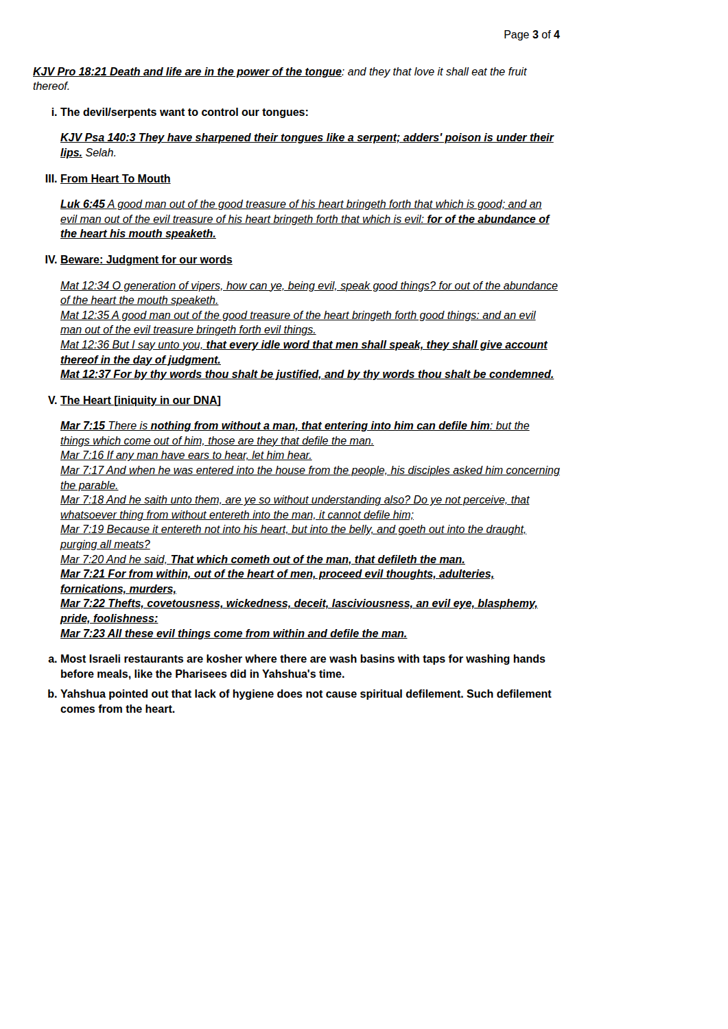Page 3 of 4
KJV Pro 18:21 Death and life are in the power of the tongue: and they that love it shall eat the fruit thereof.
The devil/serpents want to control our tongues: KJV Psa 140:3 They have sharpened their tongues like a serpent; adders' poison is under their lips. Selah.
From Heart To Mouth Luk 6:45 A good man out of the good treasure of his heart bringeth forth that which is good; and an evil man out of the evil treasure of his heart bringeth forth that which is evil: for of the abundance of the heart his mouth speaketh.
Beware: Judgment for our words Mat 12:34 O generation of vipers, how can ye, being evil, speak good things? for out of the abundance of the heart the mouth speaketh.
Mat 12:35 A good man out of the good treasure of the heart bringeth forth good things: and an evil man out of the evil treasure bringeth forth evil things.
Mat 12:36 But I say unto you, that every idle word that men shall speak, they shall give account thereof in the day of judgment.
Mat 12:37 For by thy words thou shalt be justified, and by thy words thou shalt be condemned.
The Heart [iniquity in our DNA] Mar 7:15 There is nothing from without a man, that entering into him can defile him: but the things which come out of him, those are they that defile the man.
Mar 7:16 If any man have ears to hear, let him hear.
Mar 7:17 And when he was entered into the house from the people, his disciples asked him concerning the parable.
Mar 7:18 And he saith unto them, are ye so without understanding also? Do ye not perceive, that whatsoever thing from without entereth into the man, it cannot defile him;
Mar 7:19 Because it entereth not into his heart, but into the belly, and goeth out into the draught, purging all meats?
Mar 7:20 And he said, That which cometh out of the man, that defileth the man.
Mar 7:21 For from within, out of the heart of men, proceed evil thoughts, adulteries, fornications, murders,
Mar 7:22 Thefts, covetousness, wickedness, deceit, lasciviousness, an evil eye, blasphemy, pride, foolishness:
Mar 7:23 All these evil things come from within and defile the man.
Most Israeli restaurants are kosher where there are wash basins with taps for washing hands before meals, like the Pharisees did in Yahshua's time.
Yahshua pointed out that lack of hygiene does not cause spiritual defilement. Such defilement comes from the heart.